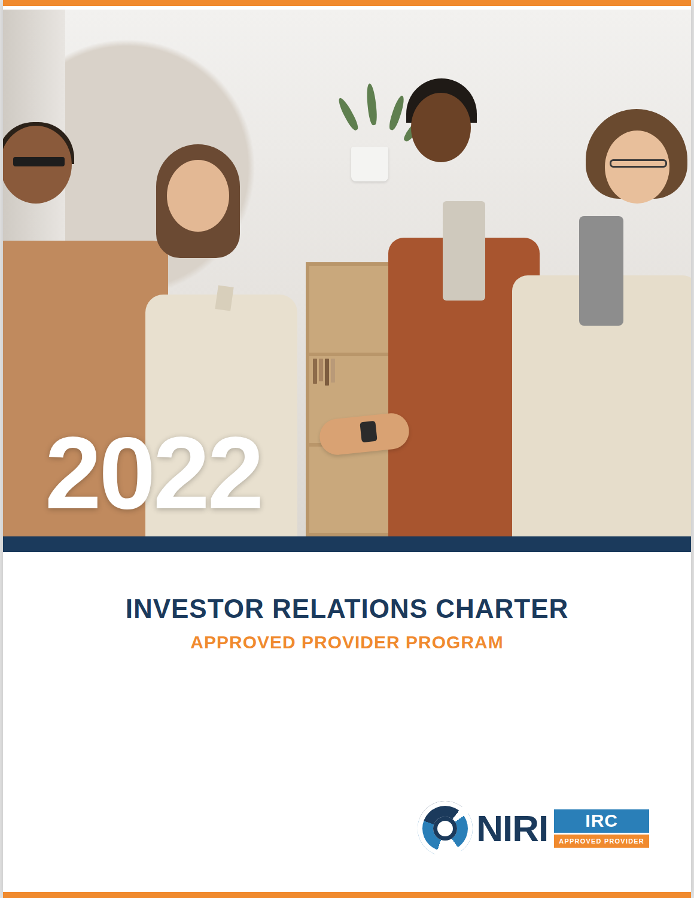2022
Investor Relations Charter
Approved Provider Program
NIRI IRC Approved Provider